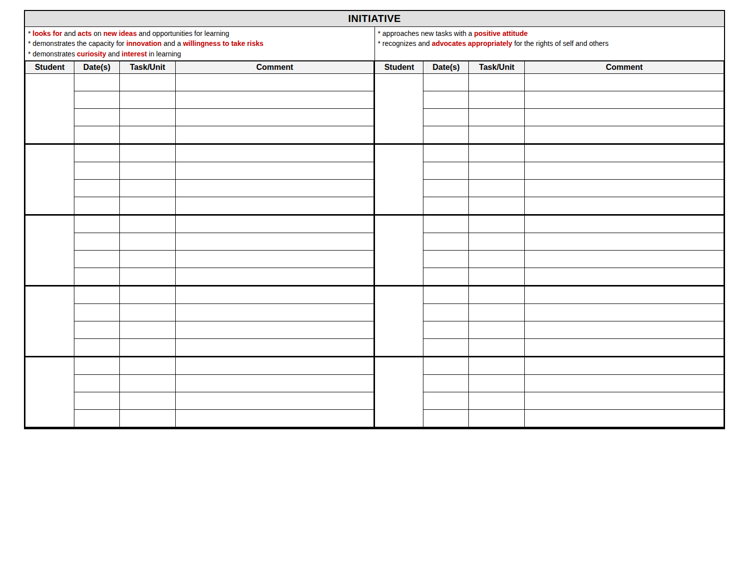INITIATIVE
* looks for and acts on new ideas and opportunities for learning
* demonstrates the capacity for innovation and a willingness to take risks
* demonstrates curiosity and interest in learning
* approaches new tasks with a positive attitude
* recognizes and advocates appropriately for the rights of self and others
| Student | Date(s) | Task/Unit | Comment | Student | Date(s) | Task/Unit | Comment |
| --- | --- | --- | --- | --- | --- | --- | --- |